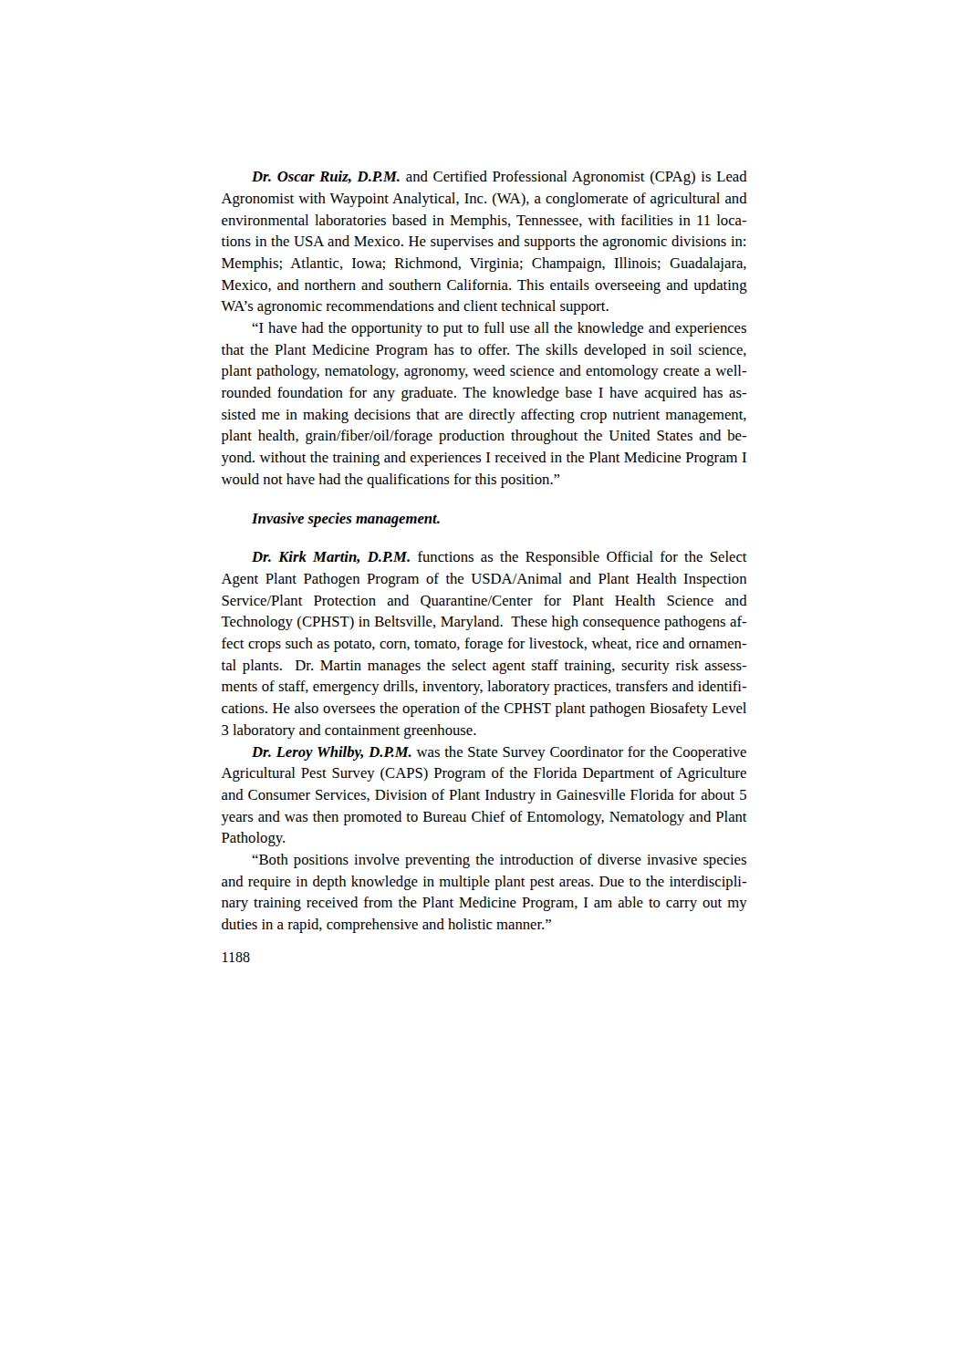Dr. Oscar Ruiz, D.P.M. and Certified Professional Agronomist (CPAg) is Lead Agronomist with Waypoint Analytical, Inc. (WA), a conglomerate of agricultural and environmental laboratories based in Memphis, Tennessee, with facilities in 11 locations in the USA and Mexico. He supervises and supports the agronomic divisions in: Memphis; Atlantic, Iowa; Richmond, Virginia; Champaign, Illinois; Guadalajara, Mexico, and northern and southern California. This entails overseeing and updating WA’s agronomic recommendations and client technical support.
“I have had the opportunity to put to full use all the knowledge and experiences that the Plant Medicine Program has to offer. The skills developed in soil science, plant pathology, nematology, agronomy, weed science and entomology create a well-rounded foundation for any graduate. The knowledge base I have acquired has assisted me in making decisions that are directly affecting crop nutrient management, plant health, grain/fiber/oil/forage production throughout the United States and beyond. without the training and experiences I received in the Plant Medicine Program I would not have had the qualifications for this position.”
Invasive species management.
Dr. Kirk Martin, D.P.M. functions as the Responsible Official for the Select Agent Plant Pathogen Program of the USDA/Animal and Plant Health Inspection Service/Plant Protection and Quarantine/Center for Plant Health Science and Technology (CPHST) in Beltsville, Maryland. These high consequence pathogens affect crops such as potato, corn, tomato, forage for livestock, wheat, rice and ornamental plants. Dr. Martin manages the select agent staff training, security risk assessments of staff, emergency drills, inventory, laboratory practices, transfers and identifications. He also oversees the operation of the CPHST plant pathogen Biosafety Level 3 laboratory and containment greenhouse.
Dr. Leroy Whilby, D.P.M. was the State Survey Coordinator for the Cooperative Agricultural Pest Survey (CAPS) Program of the Florida Department of Agriculture and Consumer Services, Division of Plant Industry in Gainesville Florida for about 5 years and was then promoted to Bureau Chief of Entomology, Nematology and Plant Pathology.
“Both positions involve preventing the introduction of diverse invasive species and require in depth knowledge in multiple plant pest areas. Due to the interdisciplinary training received from the Plant Medicine Program, I am able to carry out my duties in a rapid, comprehensive and holistic manner.”
1188